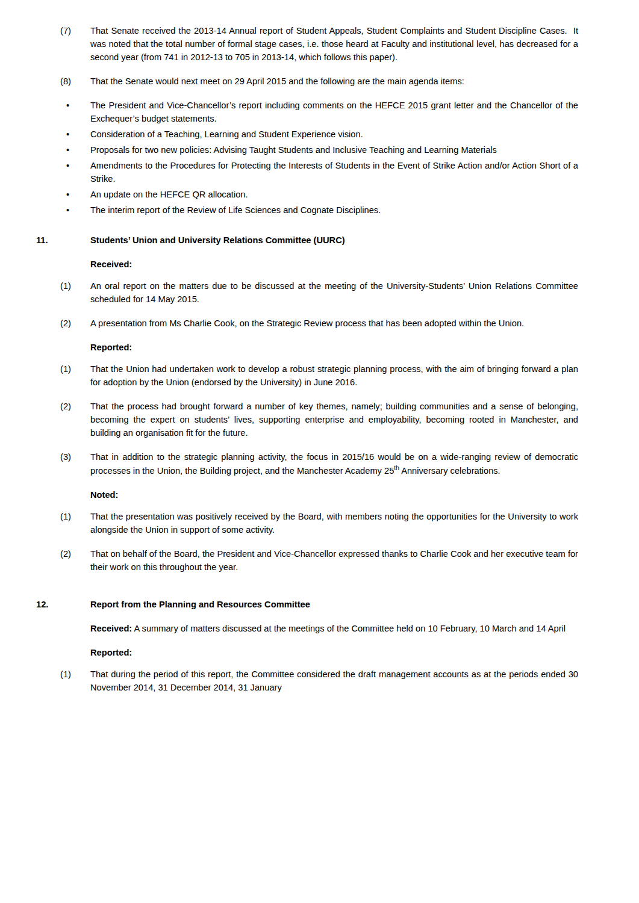(7)
That Senate received the 2013-14 Annual report of Student Appeals, Student Complaints and Student Discipline Cases. It was noted that the total number of formal stage cases, i.e. those heard at Faculty and institutional level, has decreased for a second year (from 741 in 2012-13 to 705 in 2013-14, which follows this paper).
(8)
That the Senate would next meet on 29 April 2015 and the following are the main agenda items:
• The President and Vice-Chancellor’s report including comments on the HEFCE 2015 grant letter and the Chancellor of the Exchequer’s budget statements.
• Consideration of a Teaching, Learning and Student Experience vision.
• Proposals for two new policies: Advising Taught Students and Inclusive Teaching and Learning Materials
• Amendments to the Procedures for Protecting the Interests of Students in the Event of Strike Action and/or Action Short of a Strike.
• An update on the HEFCE QR allocation.
• The interim report of the Review of Life Sciences and Cognate Disciplines.
11. Students’ Union and University Relations Committee (UURC)
Received:
(1)
An oral report on the matters due to be discussed at the meeting of the University-Students’ Union Relations Committee scheduled for 14 May 2015.
(2)
A presentation from Ms Charlie Cook, on the Strategic Review process that has been adopted within the Union.
Reported:
(1)
That the Union had undertaken work to develop a robust strategic planning process, with the aim of bringing forward a plan for adoption by the Union (endorsed by the University) in June 2016.
(2)
That the process had brought forward a number of key themes, namely; building communities and a sense of belonging, becoming the expert on students’ lives, supporting enterprise and employability, becoming rooted in Manchester, and building an organisation fit for the future.
(3)
That in addition to the strategic planning activity, the focus in 2015/16 would be on a wide-ranging review of democratic processes in the Union, the Building project, and the Manchester Academy 25th Anniversary celebrations.
Noted:
(1)
That the presentation was positively received by the Board, with members noting the opportunities for the University to work alongside the Union in support of some activity.
(2)
That on behalf of the Board, the President and Vice-Chancellor expressed thanks to Charlie Cook and her executive team for their work on this throughout the year.
12. Report from the Planning and Resources Committee
Received: A summary of matters discussed at the meetings of the Committee held on 10 February, 10 March and 14 April
Reported:
(1)
That during the period of this report, the Committee considered the draft management accounts as at the periods ended 30 November 2014, 31 December 2014, 31 January